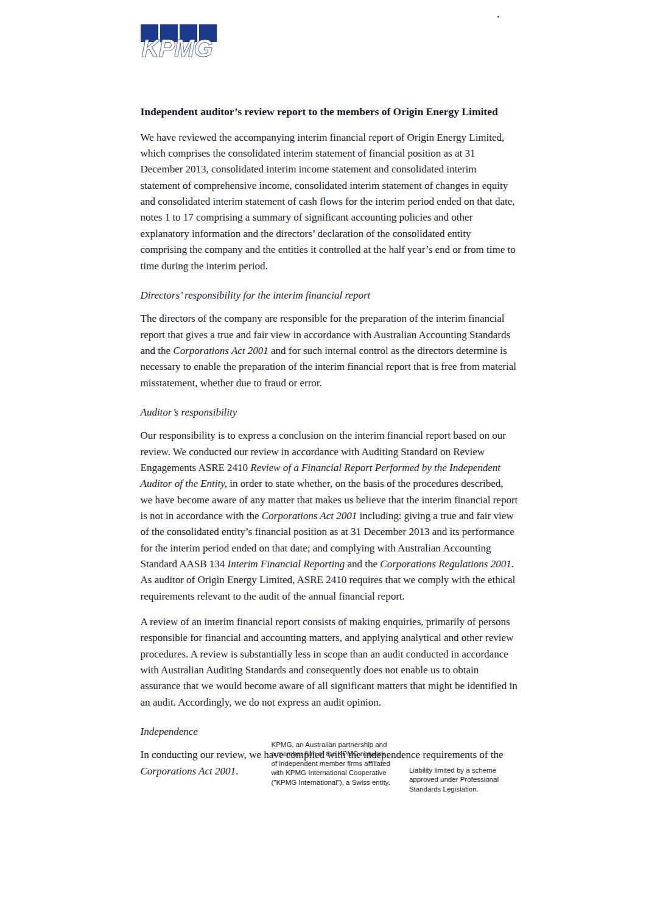•
KPMG
Independent auditor’s review report to the members of Origin Energy Limited
We have reviewed the accompanying interim financial report of Origin Energy Limited, which comprises the consolidated interim statement of financial position as at 31 December 2013, consolidated interim income statement and consolidated interim statement of comprehensive income, consolidated interim statement of changes in equity and consolidated interim statement of cash flows for the interim period ended on that date, notes 1 to 17 comprising a summary of significant accounting policies and other explanatory information and the directors’ declaration of the consolidated entity comprising the company and the entities it controlled at the half year’s end or from time to time during the interim period.
Directors’ responsibility for the interim financial report
The directors of the company are responsible for the preparation of the interim financial report that gives a true and fair view in accordance with Australian Accounting Standards and the Corporations Act 2001 and for such internal control as the directors determine is necessary to enable the preparation of the interim financial report that is free from material misstatement, whether due to fraud or error.
Auditor’s responsibility
Our responsibility is to express a conclusion on the interim financial report based on our review. We conducted our review in accordance with Auditing Standard on Review Engagements ASRE 2410 Review of a Financial Report Performed by the Independent Auditor of the Entity, in order to state whether, on the basis of the procedures described, we have become aware of any matter that makes us believe that the interim financial report is not in accordance with the Corporations Act 2001 including: giving a true and fair view of the consolidated entity’s financial position as at 31 December 2013 and its performance for the interim period ended on that date; and complying with Australian Accounting Standard AASB 134 Interim Financial Reporting and the Corporations Regulations 2001. As auditor of Origin Energy Limited, ASRE 2410 requires that we comply with the ethical requirements relevant to the audit of the annual financial report.
A review of an interim financial report consists of making enquiries, primarily of persons responsible for financial and accounting matters, and applying analytical and other review procedures. A review is substantially less in scope than an audit conducted in accordance with Australian Auditing Standards and consequently does not enable us to obtain assurance that we would become aware of all significant matters that might be identified in an audit. Accordingly, we do not express an audit opinion.
Independence
In conducting our review, we have complied with the independence requirements of the Corporations Act 2001.
KPMG, an Australian partnership and a member firm of the KPMG network of independent member firms affiliated with KPMG International Cooperative ("KPMG International"), a Swiss entity.
Liability limited by a scheme approved under Professional Standards Legislation.